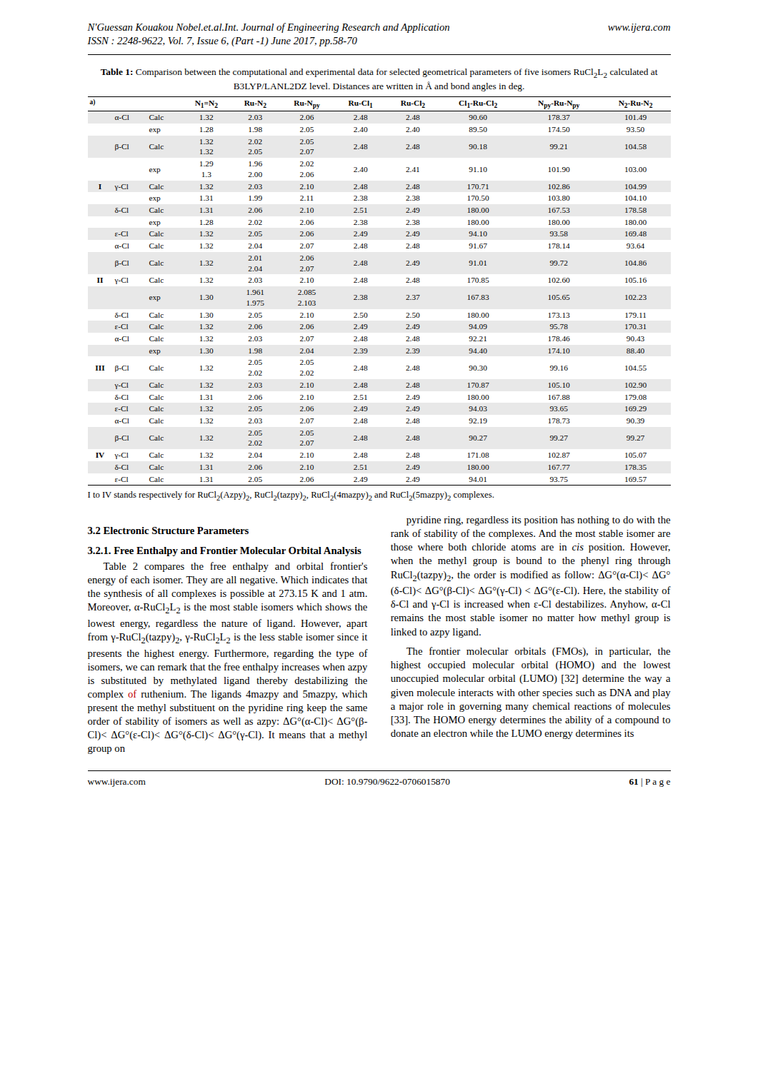N'Guessan Kouakou Nobel.et.al.Int. Journal of Engineering Research and Applicationwww.ijera.com ISSN : 2248-9622, Vol. 7, Issue 6, (Part -1) June 2017, pp.58-70
Table 1: Comparison between the computational and experimental data for selected geometrical parameters of five isomers RuCl2L2 calculated at B3LYP/LANL2DZ level. Distances are written in Å and bond angles in deg.
| a) | | | N 1 =N 2 | Ru-N 2 | Ru-N py | Ru-Cl 1 | Ru-Cl 2 | Cl 1 -Ru-Cl 2 | N py -Ru-N py | N 2 -Ru-N 2 |
| --- | --- | --- | --- | --- | --- | --- | --- | --- | --- | --- |
| | α-Cl | Calc | 1.32 | 2.03 | 2.06 | 2.48 | 2.48 | 90.60 | 178.37 | 101.49 |
| | | exp | 1.28 | 1.98 | 2.05 | 2.40 | 2.40 | 89.50 | 174.50 | 93.50 |
| | β-Cl | Calc | 1.32 1.32 | 2.02 2.05 | 2.05 2.07 | 2.48 | 2.48 | 90.18 | 99.21 | 104.58 |
| | | exp | 1.29 1.3 | 1.96 2.00 | 2.02 2.06 | 2.40 | 2.41 | 91.10 | 101.90 | 103.00 |
| I | γ-Cl | Calc | 1.32 | 2.03 | 2.10 | 2.48 | 2.48 | 170.71 | 102.86 | 104.99 |
| | | exp | 1.31 | 1.99 | 2.11 | 2.38 | 2.38 | 170.50 | 103.80 | 104.10 |
| | δ-Cl | Calc | 1.31 | 2.06 | 2.10 | 2.51 | 2.49 | 180.00 | 167.53 | 178.58 |
| | | exp | 1.28 | 2.02 | 2.06 | 2.38 | 2.38 | 180.00 | 180.00 | 180.00 |
| | ε-Cl | Calc | 1.32 | 2.05 | 2.06 | 2.49 | 2.49 | 94.10 | 93.58 | 169.48 |
| | α-Cl | Calc | 1.32 | 2.04 | 2.07 | 2.48 | 2.48 | 91.67 | 178.14 | 93.64 |
| | β-Cl | Calc | 1.32 | 2.01 2.04 | 2.06 2.07 | 2.48 | 2.49 | 91.01 | 99.72 | 104.86 |
| II | γ-Cl | Calc | 1.32 | 2.03 | 2.10 | 2.48 | 2.48 | 170.85 | 102.60 | 105.16 |
| | | exp | 1.30 | 1.961 1.975 | 2.085 2.103 | 2.38 | 2.37 | 167.83 | 105.65 | 102.23 |
| | δ-Cl | Calc | 1.30 | 2.05 | 2.10 | 2.50 | 2.50 | 180.00 | 173.13 | 179.11 |
| | ε-Cl | Calc | 1.32 | 2.06 | 2.06 | 2.49 | 2.49 | 94.09 | 95.78 | 170.31 |
| | α-Cl | Calc | 1.32 | 2.03 | 2.07 | 2.48 | 2.48 | 92.21 | 178.46 | 90.43 |
| | | exp | 1.30 | 1.98 | 2.04 | 2.39 | 2.39 | 94.40 | 174.10 | 88.40 |
| III | β-Cl | Calc | 1.32 | 2.05 2.02 | 2.05 2.02 | 2.48 | 2.48 | 90.30 | 99.16 | 104.55 |
| | γ-Cl | Calc | 1.32 | 2.03 | 2.10 | 2.48 | 2.48 | 170.87 | 105.10 | 102.90 |
| | δ-Cl | Calc | 1.31 | 2.06 | 2.10 | 2.51 | 2.49 | 180.00 | 167.88 | 179.08 |
| | ε-Cl | Calc | 1.32 | 2.05 | 2.06 | 2.49 | 2.49 | 94.03 | 93.65 | 169.29 |
| | α-Cl | Calc | 1.32 | 2.03 | 2.07 | 2.48 | 2.48 | 92.19 | 178.73 | 90.39 |
| | β-Cl | Calc | 1.32 | 2.05 2.02 | 2.05 2.07 | 2.48 | 2.48 | 90.27 | 99.27 | 99.27 |
| IV | γ-Cl | Calc | 1.32 | 2.04 | 2.10 | 2.48 | 2.48 | 171.08 | 102.87 | 105.07 |
| | δ-Cl | Calc | 1.31 | 2.06 | 2.10 | 2.51 | 2.49 | 180.00 | 167.77 | 178.35 |
| | ε-Cl | Calc | 1.31 | 2.05 | 2.06 | 2.49 | 2.49 | 94.01 | 93.75 | 169.57 |
I to IV stands respectively for RuCl2(Azpy)2, RuCl2(tazpy)2, RuCl2(4mazpy)2 and RuCl2(5mazpy)2 complexes.
3.2 Electronic Structure Parameters
3.2.1. Free Enthalpy and Frontier Molecular Orbital Analysis
Table 2 compares the free enthalpy and orbital frontier's energy of each isomer. They are all negative. Which indicates that the synthesis of all complexes is possible at 273.15 K and 1 atm. Moreover, α-RuCl2L2 is the most stable isomers which shows the lowest energy, regardless the nature of ligand. However, apart from γ-RuCl2(tazpy)2, γ-RuCl2L2 is the less stable isomer since it presents the highest energy. Furthermore, regarding the type of isomers, we can remark that the free enthalpy increases when azpy is substituted by methylated ligand thereby destabilizing the complex of ruthenium. The ligands 4mazpy and 5mazpy, which present the methyl substituent on the pyridine ring keep the same order of stability of isomers as well as azpy: ΔG°(α-Cl)< ΔG°(β-Cl)< ΔG°(ε-Cl)< ΔG°(δ-Cl)< ΔG°(γ-Cl). It means that a methyl group on
pyridine ring, regardless its position has nothing to do with the rank of stability of the complexes. And the most stable isomer are those where both chloride atoms are in cis position. However, when the methyl group is bound to the phenyl ring through RuCl2(tazpy)2, the order is modified as follow: ΔG°(α-Cl)< ΔG°(δ-Cl)< ΔG°(β-Cl)< ΔG°(γ-Cl) < ΔG°(ε-Cl). Here, the stability of δ-Cl and γ-Cl is increased when ε-Cl destabilizes. Anyhow, α-Cl remains the most stable isomer no matter how methyl group is linked to azpy ligand.
The frontier molecular orbitals (FMOs), in particular, the highest occupied molecular orbital (HOMO) and the lowest unoccupied molecular orbital (LUMO) [32] determine the way a given molecule interacts with other species such as DNA and play a major role in governing many chemical reactions of molecules [33]. The HOMO energy determines the ability of a compound to donate an electron while the LUMO energy determines its
www.ijera.com DOI: 10.9790/9622-0706015870 61 | P a g e